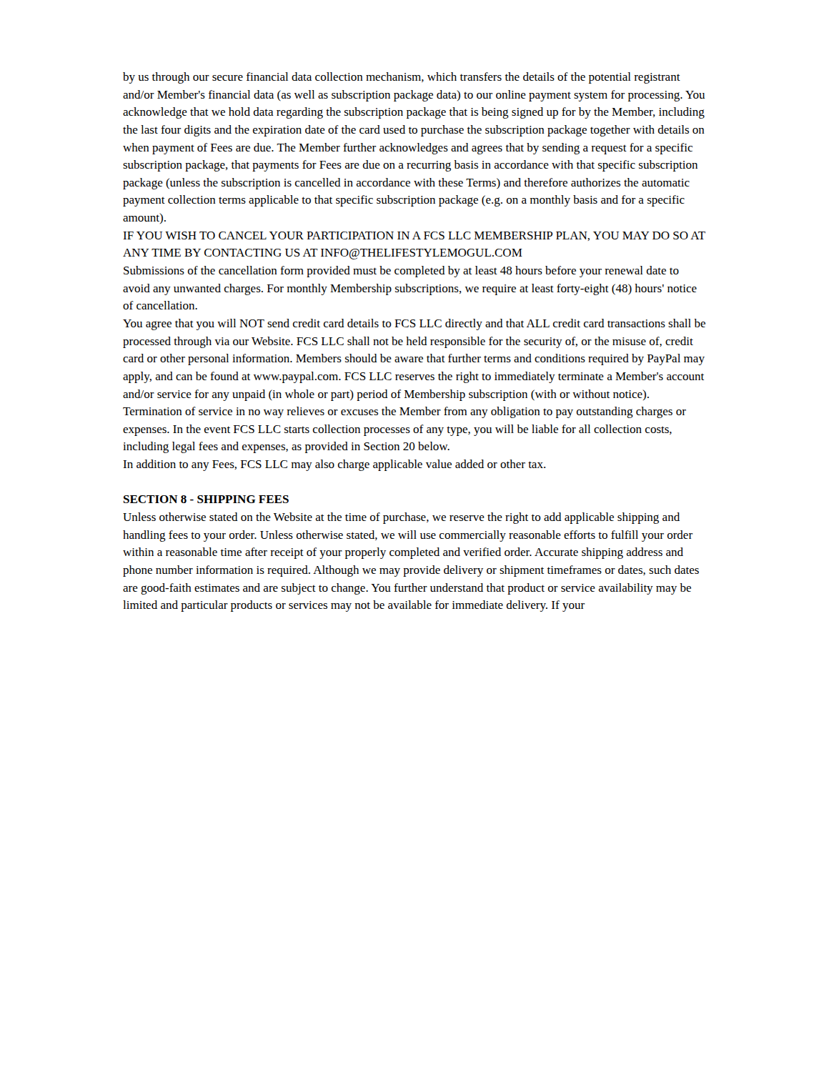by us through our secure financial data collection mechanism, which transfers the details of the potential registrant and/or Member's financial data (as well as subscription package data) to our online payment system for processing. You acknowledge that we hold data regarding the subscription package that is being signed up for by the Member, including the last four digits and the expiration date of the card used to purchase the subscription package together with details on when payment of Fees are due. The Member further acknowledges and agrees that by sending a request for a specific subscription package, that payments for Fees are due on a recurring basis in accordance with that specific subscription package (unless the subscription is cancelled in accordance with these Terms) and therefore authorizes the automatic payment collection terms applicable to that specific subscription package (e.g. on a monthly basis and for a specific amount).
IF YOU WISH TO CANCEL YOUR PARTICIPATION IN A FCS LLC MEMBERSHIP PLAN, YOU MAY DO SO AT ANY TIME BY CONTACTING US AT INFO@THELIFESTYLEMOGUL.COM
Submissions of the cancellation form provided must be completed by at least 48 hours before your renewal date to avoid any unwanted charges. For monthly Membership subscriptions, we require at least forty-eight (48) hours' notice of cancellation.
You agree that you will NOT send credit card details to FCS LLC directly and that ALL credit card transactions shall be processed through via our Website. FCS LLC shall not be held responsible for the security of, or the misuse of, credit card or other personal information. Members should be aware that further terms and conditions required by PayPal may apply, and can be found at www.paypal.com. FCS LLC reserves the right to immediately terminate a Member's account and/or service for any unpaid (in whole or part) period of Membership subscription (with or without notice). Termination of service in no way relieves or excuses the Member from any obligation to pay outstanding charges or expenses. In the event FCS LLC starts collection processes of any type, you will be liable for all collection costs, including legal fees and expenses, as provided in Section 20 below.
In addition to any Fees, FCS LLC may also charge applicable value added or other tax.
SECTION 8 - SHIPPING FEES
Unless otherwise stated on the Website at the time of purchase, we reserve the right to add applicable shipping and handling fees to your order. Unless otherwise stated, we will use commercially reasonable efforts to fulfill your order within a reasonable time after receipt of your properly completed and verified order. Accurate shipping address and phone number information is required. Although we may provide delivery or shipment timeframes or dates, such dates are good-faith estimates and are subject to change. You further understand that product or service availability may be limited and particular products or services may not be available for immediate delivery. If your